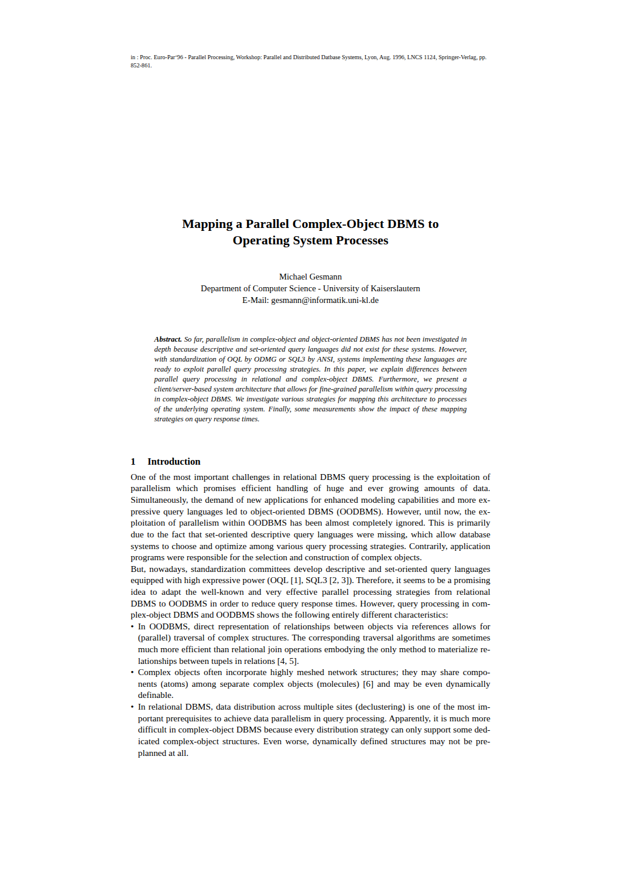in : Proc. Euro-Par‘96 - Parallel Processing, Workshop: Parallel and Distributed Datbase Systems, Lyon, Aug. 1996, LNCS 1124, Springer-Verlag, pp. 852-861.
Mapping a Parallel Complex-Object DBMS to
Operating System Processes
Michael Gesmann
Department of Computer Science - University of Kaiserslautern
E-Mail: gesmann@informatik.uni-kl.de
Abstract. So far, parallelism in complex-object and object-oriented DBMS has not been investigated in depth because descriptive and set-oriented query languages did not exist for these systems. However, with standardization of OQL by ODMG or SQL3 by ANSI, systems implementing these languages are ready to exploit parallel query processing strategies. In this paper, we explain differences between parallel query processing in relational and complex-object DBMS. Furthermore, we present a client/server-based system architecture that allows for fine-grained parallelism within query processing in complex-object DBMS. We investigate various strategies for mapping this architecture to processes of the underlying operating system. Finally, some measurements show the impact of these mapping strategies on query response times.
1 Introduction
One of the most important challenges in relational DBMS query processing is the exploitation of parallelism which promises efficient handling of huge and ever growing amounts of data. Simultaneously, the demand of new applications for enhanced modeling capabilities and more expressive query languages led to object-oriented DBMS (OODBMS). However, until now, the exploitation of parallelism within OODBMS has been almost completely ignored. This is primarily due to the fact that set-oriented descriptive query languages were missing, which allow database systems to choose and optimize among various query processing strategies. Contrarily, application programs were responsible for the selection and construction of complex objects.
But, nowadays, standardization committees develop descriptive and set-oriented query languages equipped with high expressive power (OQL [1], SQL3 [2, 3]). Therefore, it seems to be a promising idea to adapt the well-known and very effective parallel processing strategies from relational DBMS to OODBMS in order to reduce query response times. However, query processing in complex-object DBMS and OODBMS shows the following entirely different characteristics:
In OODBMS, direct representation of relationships between objects via references allows for (parallel) traversal of complex structures. The corresponding traversal algorithms are sometimes much more efficient than relational join operations embodying the only method to materialize relationships between tupels in relations [4, 5].
Complex objects often incorporate highly meshed network structures; they may share components (atoms) among separate complex objects (molecules) [6] and may be even dynamically definable.
In relational DBMS, data distribution across multiple sites (declustering) is one of the most important prerequisites to achieve data parallelism in query processing. Apparently, it is much more difficult in complex-object DBMS because every distribution strategy can only support some dedicated complex-object structures. Even worse, dynamically defined structures may not be preplanned at all.